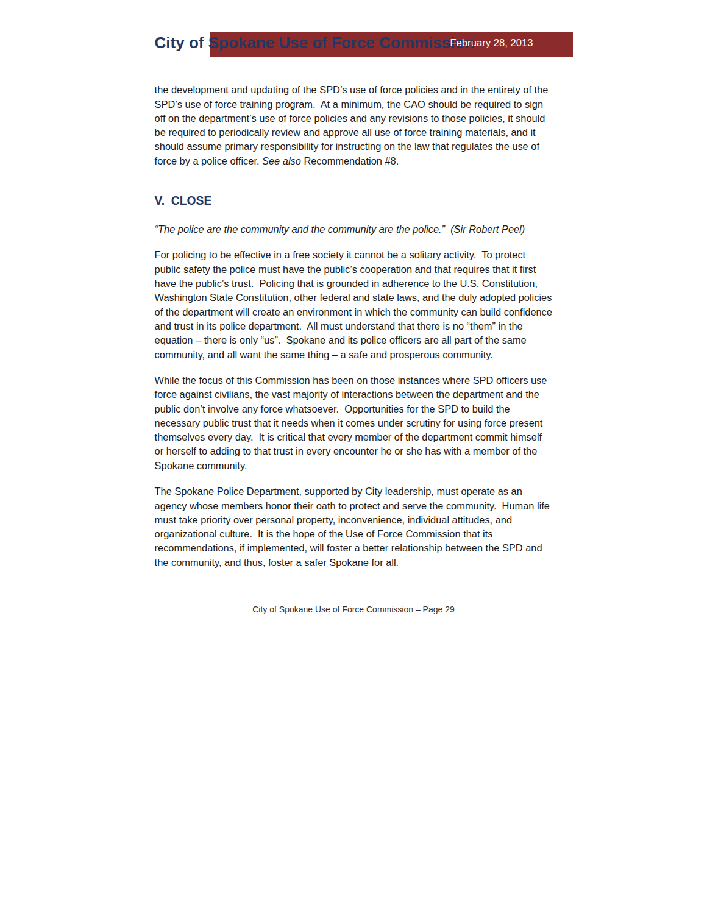City of Spokane Use of Force Commission
February 28, 2013
the development and updating of the SPD’s use of force policies and in the entirety of the SPD’s use of force training program. At a minimum, the CAO should be required to sign off on the department’s use of force policies and any revisions to those policies, it should be required to periodically review and approve all use of force training materials, and it should assume primary responsibility for instructing on the law that regulates the use of force by a police officer. See also Recommendation #8.
V. CLOSE
“The police are the community and the community are the police.” (Sir Robert Peel)
For policing to be effective in a free society it cannot be a solitary activity. To protect public safety the police must have the public’s cooperation and that requires that it first have the public’s trust. Policing that is grounded in adherence to the U.S. Constitution, Washington State Constitution, other federal and state laws, and the duly adopted policies of the department will create an environment in which the community can build confidence and trust in its police department. All must understand that there is no “them” in the equation – there is only “us”. Spokane and its police officers are all part of the same community, and all want the same thing – a safe and prosperous community.
While the focus of this Commission has been on those instances where SPD officers use force against civilians, the vast majority of interactions between the department and the public don’t involve any force whatsoever. Opportunities for the SPD to build the necessary public trust that it needs when it comes under scrutiny for using force present themselves every day. It is critical that every member of the department commit himself or herself to adding to that trust in every encounter he or she has with a member of the Spokane community.
The Spokane Police Department, supported by City leadership, must operate as an agency whose members honor their oath to protect and serve the community. Human life must take priority over personal property, inconvenience, individual attitudes, and organizational culture. It is the hope of the Use of Force Commission that its recommendations, if implemented, will foster a better relationship between the SPD and the community, and thus, foster a safer Spokane for all.
City of Spokane Use of Force Commission – Page 29